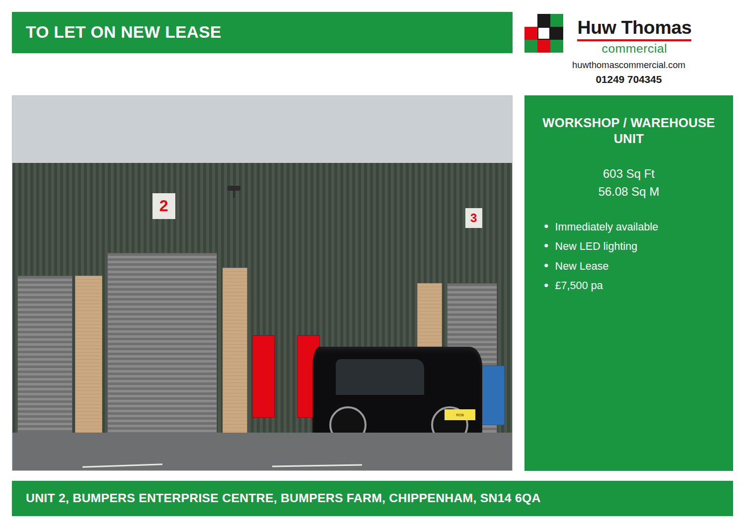To Let on New Lease
Huw Thomas
commercial
huwthomascommercial.com
01249 704345
2
3
RO6
Workshop / Warehouse Unit
603 Sq Ft
56.08 Sq M
Immediately available
New LED lighting
New Lease
£7,500 pa
Unit 2, Bumpers Enterprise Centre, Bumpers Farm, Chippenham, SN14 6QA